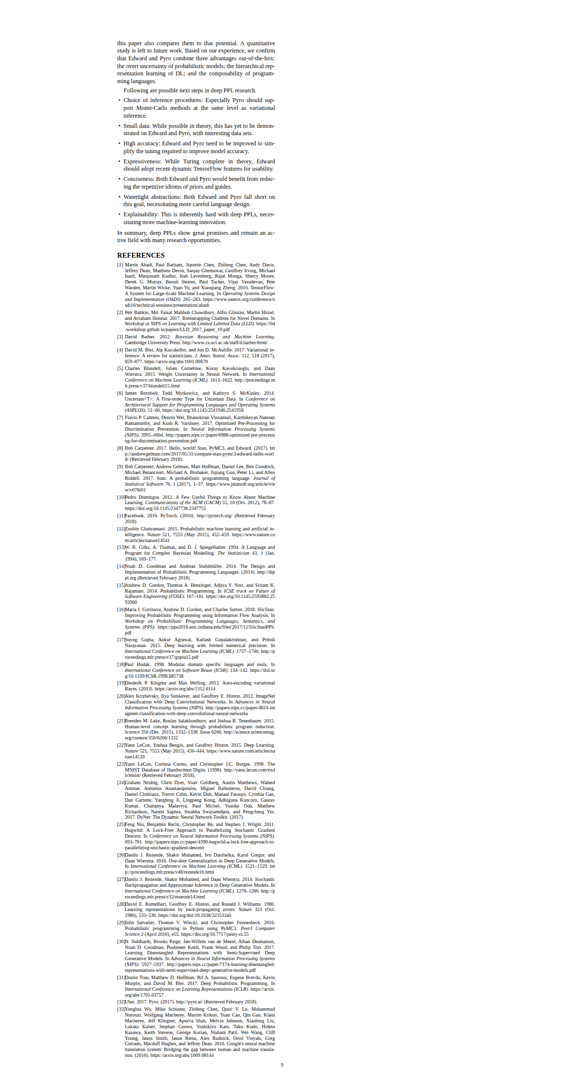this paper also compares them to that potential. A quantitative study is left to future work. Based on our experience, we confirm that Edward and Pyro combine three advantages out-of-the-box: the overt uncertainty of probabilistic models; the hierarchical representation learning of DL; and the composability of programming languages.
Following are possible next steps in deep PPL research.
Choice of inference procedures: Especially Pyro should support Monte-Carlo methods at the same level as variational inference.
Small data: While possible in theory, this has yet to be demonstrated on Edward and Pyro, with interesting data sets.
High accuracy: Edward and Pyro need to be improved to simplify the tuning required to improve model accuracy.
Expressiveness: While Turing complete in theory, Edward should adopt recent dynamic TensorFlow features for usability.
Conciseness: Both Edward and Pyro would benefit from reducing the repetitive idioms of priors and guides.
Watertight abstractions: Both Edward and Pyro fall short on this goal, necessitating more careful language design.
Explainability: This is inherently hard with deep PPLs, necessitating more machine-learning innovation.
In summary, deep PPLs show great promises and remain an active field with many research opportunities.
REFERENCES
[1] Martín Abadi, Paul Barham, Jianmin Chen, Zhifeng Chen, Andy Davis, Jeffrey Dean, Matthieu Devin, Sanjay Ghemawat, Geoffrey Irving, Michael Isard, Manjunath Kudlur, Josh Levenberg, Rajat Monga, Sherry Moore, Derek G. Murray, Benoit Steiner, Paul Tucker, Vijay Vasudevan, Pete Warden, Martin Wicke, Yuan Yu, and Xiaoqiang Zheng. 2016. TensorFlow: A System for Large-Scale Machine Learning. In Operating Systems Design and Implementation (OSDI). 265–283. https://www.usenix.org/conference/osdi16/technical-sessions/presentation/abadi
[2] Petr Babkin, Md. Faisal Mahbub Chowdhury, Alfio Gliozzo, Martin Hirzel, and Avraham Shinnar. 2017. Bootstrapping Chatbots for Novel Domains. In Workshop at NIPS on Learning with Limited Labeled Data (LLD). https://lld-workshop.github.io/papers/LLD_2017_paper_10.pdf
[3] David Barber. 2012. Bayesian Reasoning and Machine Learning. Cambridge University Press. http://www.cs.ucl.ac.uk/staff/d.barber/brml/
[4] David M. Blei, Alp Kucukelbir, and Jon D. McAuliffe. 2017. Variational inference: A review for statisticians. J. Amer. Statist. Assoc. 112, 518 (2017), 859–877. https://arxiv.org/abs/1601.00670
[5] Charles Blundell, Julien Cornebise, Koray Kavukcuoglu, and Daan Wierstra. 2015. Weight Uncertainty in Neural Network. In International Conference on Machine Learning (ICML). 1613–1622. http://proceedings.mlr.press/v37/blundell15.html
[6] James Bornholt, Todd Mytkowicz, and Kathryn S. McKinley. 2014. Uncertain<T>: A First-order Type for Uncertain Data. In Conference on Architectural Support for Programming Languages and Operating Systems (ASPLOS). 51–66. https://doi.org/10.1145/2541940.2541958
[7] Flavio P. Calmon, Dennis Wei, Bhanukiran Vinzamuri, Karthikeyan Natesan Ramamurthy, and Kush R. Varshney. 2017. Optimized Pre-Processing for Discrimination Prevention. In Neural Information Processing Systems (NIPS). 3995–4004. http://papers.nips.cc/paper/6988-optimized-pre-processing-for-discrimination-prevention.pdf
[8] Bob Carpenter. 2017. Hello, world! Stan, PyMC3, and Edward. (2017). http://andrewgelman.com/2017/05/31/compare-stan-pymc3-edward-hello-world/ (Retrieved February 2018).
[9] Bob Carpenter, Andrew Gelman, Matt Hoffman, Daniel Lee, Ben Goodrich, Michael Betancourt, Michael A. Brubaker, Jiqiang Guo, Peter Li, and Allen Riddell. 2017. Stan: A probabilistic programming language. Journal of Statistical Software 76, 1 (2017), 1–37. https://www.jstatsoft.org/article/view/v076i01
[10] Pedro Domingos. 2012. A Few Useful Things to Know About Machine Learning. Communications of the ACM (CACM) 55, 10 (Oct. 2012), 78–87. https://doi.org/10.1145/2347736.2347755
[11] Facebook. 2016. PyTorch. (2016). http://pytorch.org/ (Retrieved February 2018).
[12] Zoubin Ghahramani. 2015. Probabilistic machine learning and artificial intelligence. Nature 521, 7553 (May 2015), 452–459. https://www.nature.com/articles/nature14541
[13] W. R. Gilks, A. Thomas, and D. J. Spiegelhalter. 1994. A Language and Program for Complex Bayesian Modelling. The Statistician 43, 1 (Jan. 1994), 169–177.
[14] Noah D. Goodman and Andreas Stuhlmüller. 2014. The Design and Implementation of Probabilistic Programming Languages. (2014). http://dippl.org (Retrieved February 2018).
[15] Andrew D. Gordon, Thomas A. Henzinger, Aditya V. Nori, and Sriram K. Rajamani. 2014. Probabilistic Programming. In ICSE track on Future of Software Engineering (FOSE). 167–181. https://doi.org/10.1145/2593882.2593900
[16] Maria I. Gorinova, Andrew D. Gordon, and Charles Sutton. 2018. SlicStan: Improving Probabilistic Programming using Information Flow Analysis. In Workshop on Probabilistic Programming Languages, Semantics, and Systems (PPS). https://pps2018.soic.indiana.edu/files/2017/12/SlicStanPPS.pdf
[17] Suyog Gupta, Ankur Agrawal, Kailash Gopalakrishnan, and Pritish Narayanan. 2015. Deep learning with limited numerical precision. In International Conference on Machine Learning (ICML). 1737–1746. http://proceedings.mlr.press/v37/gupta15.pdf
[18] Paul Hudak. 1998. Modular domain specific languages and tools. In International Conference on Software Reuse (ICSR). 134–142. https://doi.org/10.1109/ICSR.1998.685738
[19] Diederik P. Kingma and Max Welling. 2013. Auto-encoding variational Bayes. (2013). https://arxiv.org/abs/1312.6114
[20] Alex Krizhevsky, Ilya Sutskever, and Geoffrey E. Hinton. 2012. ImageNet Classification with Deep Convolutional Networks. In Advances in Neural Information Processing Systems (NIPS). http://papers.nips.cc/paper/4824-imagenet-classification-with-deep-convolutional-neural-networks
[21] Brenden M. Lake, Ruslan Salakhutdinov, and Joshua B. Tenenbaum. 2015. Human-level concept learning through probabilistic program induction. Science 350 (Dec. 2015), 1332–1338. Issue 6266. http://science.sciencemag.org/content/350/6266/1332
[22] Yann LeCun, Yoshua Bengio, and Geoffrey Hinton. 2015. Deep Learning. Nature 521, 7553 (May 2015), 436–444. https://www.nature.com/articles/nature14539
[23] Yann LeCun, Corinna Cortes, and Christopher J.C. Burges. 1998. The MNIST Database of Handwritten Digits. (1998). http://yann.lecun.com/exdb/mnist/ (Retrieved February 2018).
[24] Graham Neubig, Chris Dyer, Yoav Goldberg, Austin Matthews, Waleed Ammar, Antonios Anastasopoulos, Miguel Ballesteros, David Chiang, Daniel Clothiaux, Trevor Cohn, Kevin Duh, Manaal Faruqui, Cynthia Gan, Dan Garrette, Yangfeng Ji, Lingpeng Kong, Adhiguna Kuncoro, Gaurav Kumar, Chaitanya Malaviya, Paul Michel, Yusuke Oda, Matthew Richardson, Naomi Saphra, Swabha Swayamdipta, and Pengcheng Yin. 2017. DyNet: The Dynamic Neural Network Toolkit. (2017).
[25] Feng Niu, Benjamin Recht, Christopher Ré, and Stephen J. Wright. 2011. Hogwild: A Lock-Free Approach to Parallelizing Stochastic Gradient Descent. In Conference on Neural Information Processing Systems (NIPS). 693–701. http://papers.nips.cc/paper/4390-hogwild-a-lock-free-approach-to-parallelizing-stochastic-gradient-descent
[26] Danilo J. Rezende, Shakir Mohamed, Ivo Danihelka, Karol Gregor, and Daan Wierstra. 2016. One-shot Generalization in Deep Generative Models. In International Conference on Machine Learning (ICML). 1521–1529. http://proceedings.mlr.press/v48/rezende16.html
[27] Danilo J. Rezende, Shakir Mohamed, and Daan Wierstra. 2014. Stochastic Backpropagation and Approximate Inference in Deep Generative Models. In International Conference on Machine Learning (ICML). 1278–1286. http://proceedings.mlr.press/v32/rezende14.html
[28] David E. Rumelhart, Geoffrey E. Hinton, and Ronald J. Williams. 1986. Learning representations by back-propagating errors. Nature 323 (Oct. 1986), 533–536. https://doi.org/doi:10.1038/323533a0
[29] John Salvatier, Thomas V. Wiecki, and Christopher Fonnesbeck. 2016. Probabilistic programming in Python using PyMC3. PeerJ Computer Science 2 (April 2016), e55. https://doi.org/10.7717/peerj-cs.55
[30] N. Siddharth, Brooks Paige, Jan-Willem van de Meent, Alban Desmaison, Noah D. Goodman, Pushmeet Kohli, Frank Wood, and Philip Torr. 2017. Learning Disentangled Representations with Semi-Supervised Deep Generative Models. In Advances in Neural Information Processing Systems (NIPS). 5927–5937. http://papers.nips.cc/paper/7174-learning-disentangled-representations-with-semi-supervised-deep\-generative-models.pdf
[31] Dustin Tran, Matthew D. Hoffman, Rif A. Saurous, Eugene Brevdo, Kevin Murphy, and David M. Blei. 2017. Deep Probabilistic Programming. In International Conference on Learning Representations (ICLR). https://arxiv.org/abs/1701.03757
[32] Uber. 2017. Pyro. (2017). http://pyro.ai/ (Retrieved February 2018).
[33] Yonghui Wu, Mike Schuster, Zhifeng Chen, Quoc V. Le, Mohammad Norouzi, Wolfgang Macherey, Maxim Krikun, Yuan Cao, Qin Gao, Klaus Macherey, Jeff Klingner, Apurva Shah, Melvin Johnson, Xiaobing Liu, Lukasz Kaiser, Stephan Gouws, Yoshikiyo Kato, Taku Kudo, Hideto Kazawa, Keith Stevens, George Kurian, Nishant Patil, Wei Wang, Cliff Young, Jason Smith, Jason Riesa, Alex Rudnick, Oriol Vinyals, Greg Corrado, Macduff Hughes, and Jeffrey Dean. 2016. Google's neural machine translation system: Bridging the gap between human and machine translation. (2016). https://arxiv.org/abs/1609.08144
9